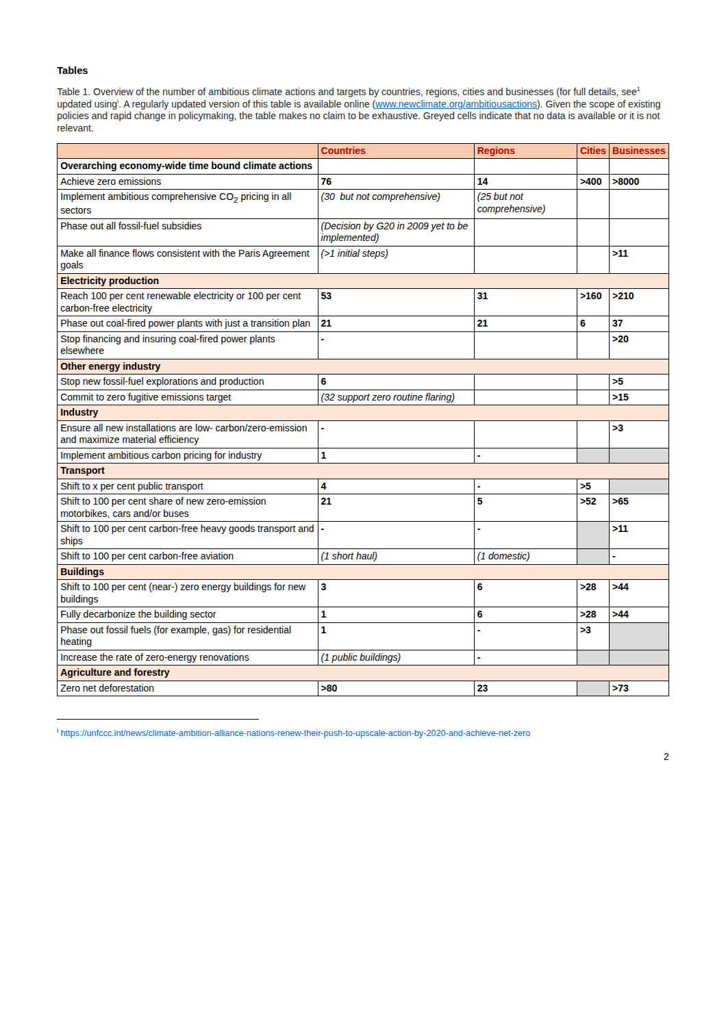Tables
Table 1. Overview of the number of ambitious climate actions and targets by countries, regions, cities and businesses (for full details, see1 updated usingi. A regularly updated version of this table is available online (www.newclimate.org/ambitiousactions). Given the scope of existing policies and rapid change in policymaking, the table makes no claim to be exhaustive. Greyed cells indicate that no data is available or it is not relevant.
| | Countries | Regions | Cities | Businesses |
| --- | --- | --- | --- | --- |
| Overarching economy-wide time bound climate actions | | | | |
| Achieve zero emissions | 76 | 14 | >400 | >8000 |
| Implement ambitious comprehensive CO 2 pricing in all sectors | (30 but not comprehensive) | (25 but not comprehensive) | | |
| Phase out all fossil-fuel subsidies | (Decision by G20 in 2009 yet to be implemented) | | | |
| Make all finance flows consistent with the Paris Agreement goals | (>1 initial steps) | | | >11 |
| Electricity production |
| Reach 100 per cent renewable electricity or 100 per cent carbon-free electricity | 53 | 31 | >160 | >210 |
| Phase out coal-fired power plants with just a transition plan | 21 | 21 | 6 | 37 |
| Stop financing and insuring coal-fired power plants elsewhere | - | | | >20 |
| Other energy industry |
| Stop new fossil-fuel explorations and production | 6 | | | >5 |
| Commit to zero fugitive emissions target | (32 support zero routine flaring) | | | >15 |
| Industry |
| Ensure all new installations are low- carbon/zero-emission and maximize material efficiency | - | | | >3 |
| Implement ambitious carbon pricing for industry | 1 | - | | |
| Transport |
| Shift to x per cent public transport | 4 | - | >5 | |
| Shift to 100 per cent share of new zero-emission motorbikes, cars and/or buses | 21 | 5 | >52 | >65 |
| Shift to 100 per cent carbon-free heavy goods transport and ships | - | - | | >11 |
| Shift to 100 per cent carbon-free aviation | (1 short haul) | (1 domestic) | | - |
| Buildings |
| Shift to 100 per cent (near-) zero energy buildings for new buildings | 3 | 6 | >28 | >44 |
| Fully decarbonize the building sector | 1 | 6 | >28 | >44 |
| Phase out fossil fuels (for example, gas) for residential heating | 1 | - | >3 | |
| Increase the rate of zero-energy renovations | (1 public buildings) | - | | |
| Agriculture and forestry |
| Zero net deforestation | >80 | 23 | | >73 |
i https://unfccc.int/news/climate-ambition-alliance-nations-renew-their-push-to-upscale-action-by-2020-and-achieve-net-zero
2